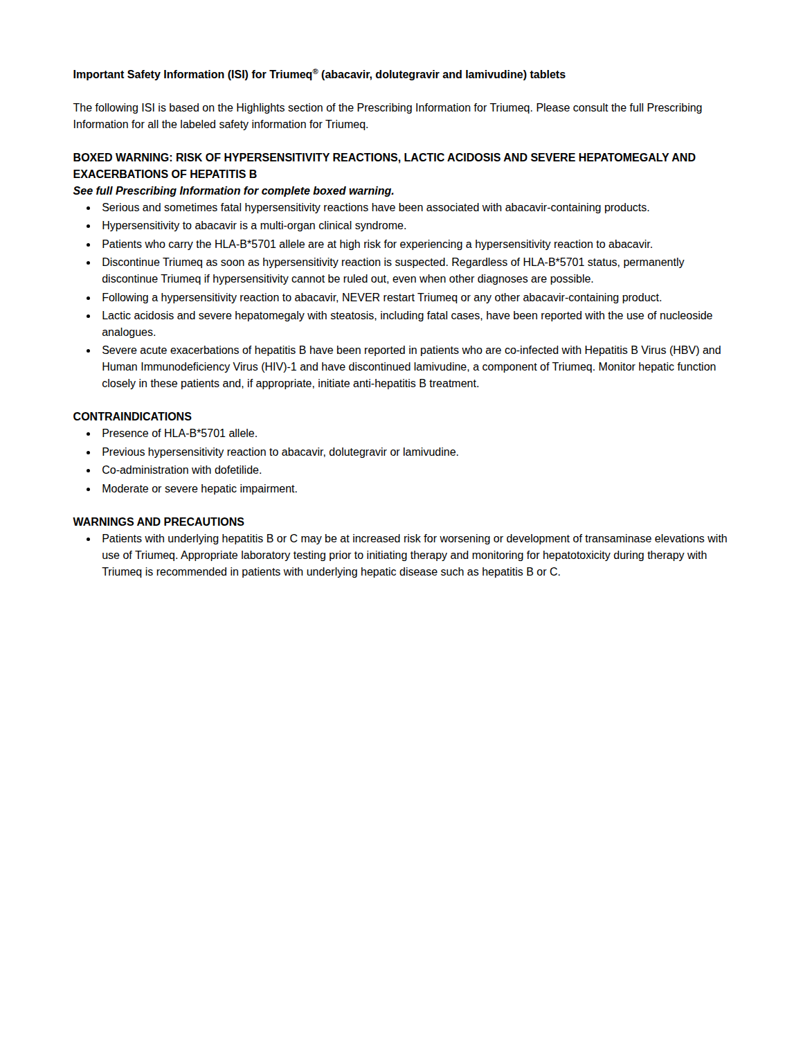Important Safety Information (ISI) for Triumeq® (abacavir, dolutegravir and lamivudine) tablets
The following ISI is based on the Highlights section of the Prescribing Information for Triumeq. Please consult the full Prescribing Information for all the labeled safety information for Triumeq.
Boxed Warning: Risk of Hypersensitivity Reactions, Lactic Acidosis and Severe Hepatomegaly and Exacerbations of Hepatitis B
See full Prescribing Information for complete boxed warning.
Serious and sometimes fatal hypersensitivity reactions have been associated with abacavir-containing products.
Hypersensitivity to abacavir is a multi-organ clinical syndrome.
Patients who carry the HLA-B*5701 allele are at high risk for experiencing a hypersensitivity reaction to abacavir.
Discontinue Triumeq as soon as hypersensitivity reaction is suspected. Regardless of HLA-B*5701 status, permanently discontinue Triumeq if hypersensitivity cannot be ruled out, even when other diagnoses are possible.
Following a hypersensitivity reaction to abacavir, NEVER restart Triumeq or any other abacavir-containing product.
Lactic acidosis and severe hepatomegaly with steatosis, including fatal cases, have been reported with the use of nucleoside analogues.
Severe acute exacerbations of hepatitis B have been reported in patients who are co-infected with Hepatitis B Virus (HBV) and Human Immunodeficiency Virus (HIV)-1 and have discontinued lamivudine, a component of Triumeq. Monitor hepatic function closely in these patients and, if appropriate, initiate anti-hepatitis B treatment.
Contraindications
Presence of HLA-B*5701 allele.
Previous hypersensitivity reaction to abacavir, dolutegravir or lamivudine.
Co-administration with dofetilide.
Moderate or severe hepatic impairment.
Warnings and Precautions
Patients with underlying hepatitis B or C may be at increased risk for worsening or development of transaminase elevations with use of Triumeq. Appropriate laboratory testing prior to initiating therapy and monitoring for hepatotoxicity during therapy with Triumeq is recommended in patients with underlying hepatic disease such as hepatitis B or C.